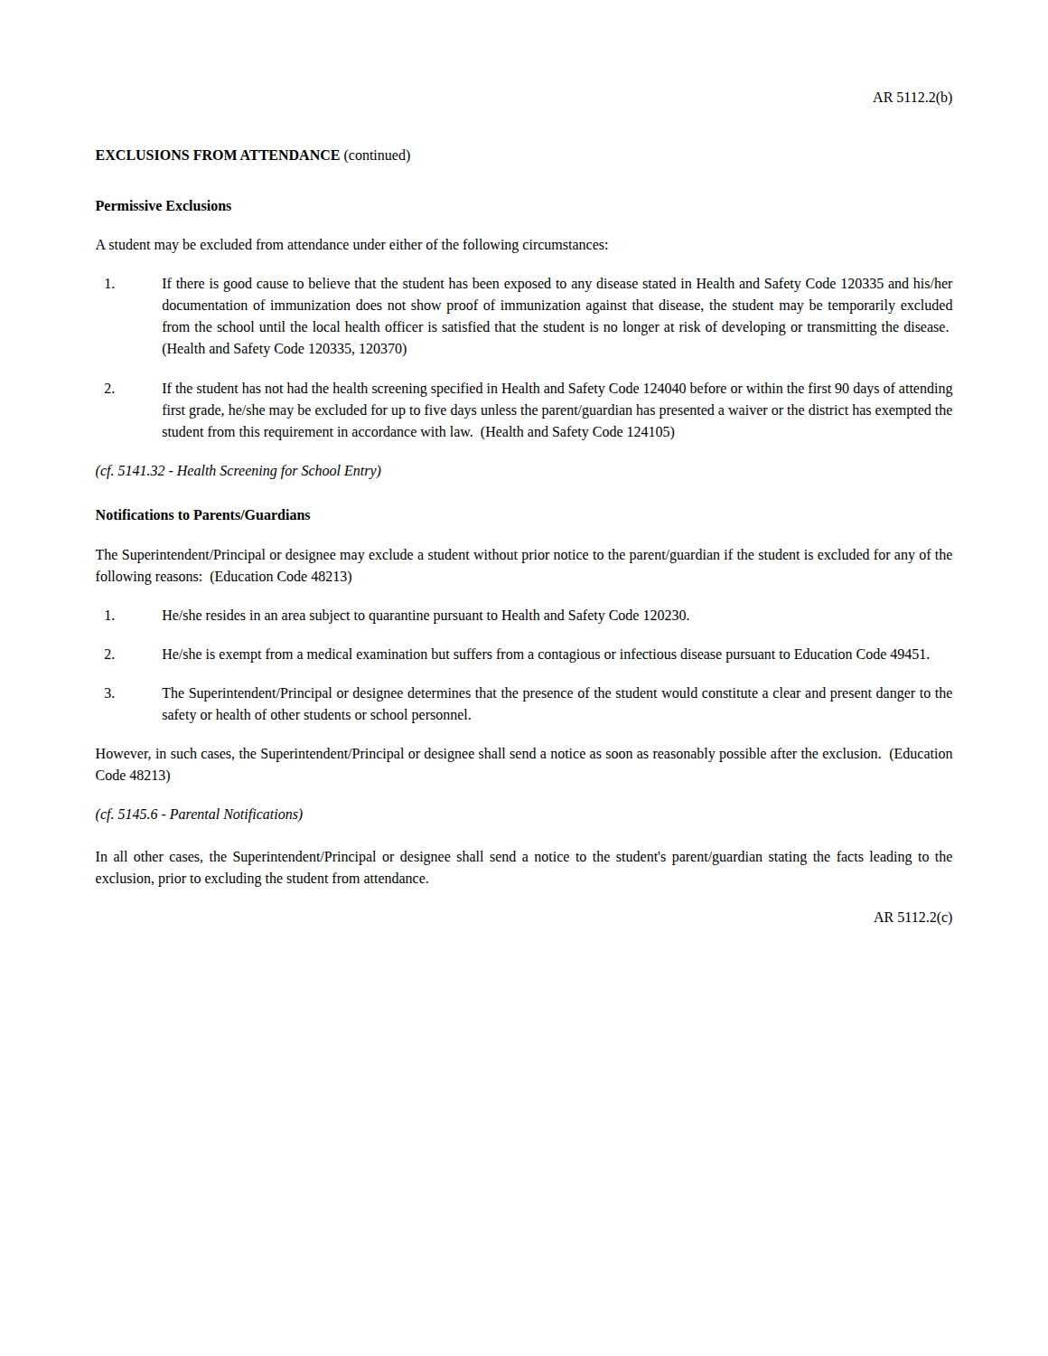AR 5112.2(b)
EXCLUSIONS FROM ATTENDANCE (continued)
Permissive Exclusions
A student may be excluded from attendance under either of the following circumstances:
If there is good cause to believe that the student has been exposed to any disease stated in Health and Safety Code 120335 and his/her documentation of immunization does not show proof of immunization against that disease, the student may be temporarily excluded from the school until the local health officer is satisfied that the student is no longer at risk of developing or transmitting the disease. (Health and Safety Code 120335, 120370)
If the student has not had the health screening specified in Health and Safety Code 124040 before or within the first 90 days of attending first grade, he/she may be excluded for up to five days unless the parent/guardian has presented a waiver or the district has exempted the student from this requirement in accordance with law. (Health and Safety Code 124105)
(cf. 5141.32 - Health Screening for School Entry)
Notifications to Parents/Guardians
The Superintendent/Principal or designee may exclude a student without prior notice to the parent/guardian if the student is excluded for any of the following reasons: (Education Code 48213)
He/she resides in an area subject to quarantine pursuant to Health and Safety Code 120230.
He/she is exempt from a medical examination but suffers from a contagious or infectious disease pursuant to Education Code 49451.
The Superintendent/Principal or designee determines that the presence of the student would constitute a clear and present danger to the safety or health of other students or school personnel.
However, in such cases, the Superintendent/Principal or designee shall send a notice as soon as reasonably possible after the exclusion. (Education Code 48213)
(cf. 5145.6 - Parental Notifications)
In all other cases, the Superintendent/Principal or designee shall send a notice to the student's parent/guardian stating the facts leading to the exclusion, prior to excluding the student from attendance.
AR 5112.2(c)